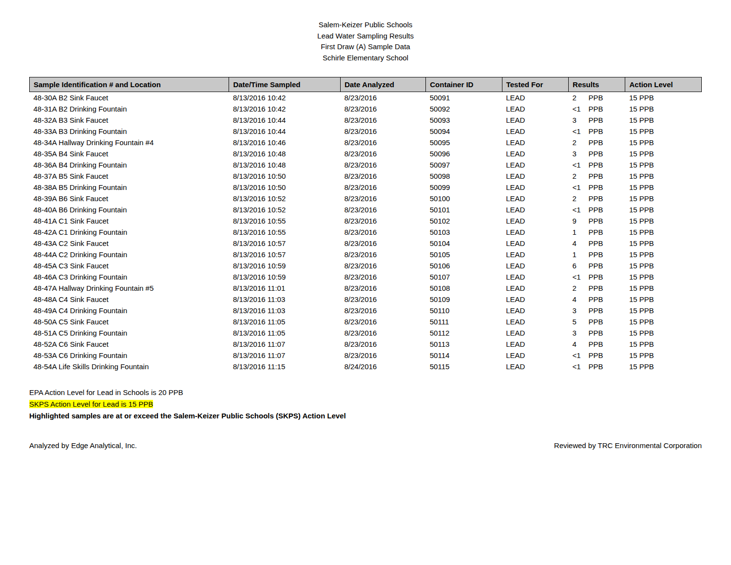Salem-Keizer Public Schools
Lead Water Sampling Results
First Draw (A) Sample Data
Schirle Elementary School
| Sample Identification # and Location | Date/Time Sampled | Date Analyzed | Container ID | Tested For | Results | Action Level |
| --- | --- | --- | --- | --- | --- | --- |
| 48-30A B2 Sink Faucet | 8/13/2016 10:42 | 8/23/2016 | 50091 | LEAD | 2 PPB | 15 PPB |
| 48-31A B2 Drinking Fountain | 8/13/2016 10:42 | 8/23/2016 | 50092 | LEAD | <1 PPB | 15 PPB |
| 48-32A B3 Sink Faucet | 8/13/2016 10:44 | 8/23/2016 | 50093 | LEAD | 3 PPB | 15 PPB |
| 48-33A B3 Drinking Fountain | 8/13/2016 10:44 | 8/23/2016 | 50094 | LEAD | <1 PPB | 15 PPB |
| 48-34A Hallway Drinking Fountain #4 | 8/13/2016 10:46 | 8/23/2016 | 50095 | LEAD | 2 PPB | 15 PPB |
| 48-35A B4 Sink Faucet | 8/13/2016 10:48 | 8/23/2016 | 50096 | LEAD | 3 PPB | 15 PPB |
| 48-36A B4 Drinking Fountain | 8/13/2016 10:48 | 8/23/2016 | 50097 | LEAD | <1 PPB | 15 PPB |
| 48-37A B5 Sink Faucet | 8/13/2016 10:50 | 8/23/2016 | 50098 | LEAD | 2 PPB | 15 PPB |
| 48-38A B5 Drinking Fountain | 8/13/2016 10:50 | 8/23/2016 | 50099 | LEAD | <1 PPB | 15 PPB |
| 48-39A B6 Sink Faucet | 8/13/2016 10:52 | 8/23/2016 | 50100 | LEAD | 2 PPB | 15 PPB |
| 48-40A B6 Drinking Fountain | 8/13/2016 10:52 | 8/23/2016 | 50101 | LEAD | <1 PPB | 15 PPB |
| 48-41A C1 Sink Faucet | 8/13/2016 10:55 | 8/23/2016 | 50102 | LEAD | 9 PPB | 15 PPB |
| 48-42A C1 Drinking Fountain | 8/13/2016 10:55 | 8/23/2016 | 50103 | LEAD | 1 PPB | 15 PPB |
| 48-43A C2 Sink Faucet | 8/13/2016 10:57 | 8/23/2016 | 50104 | LEAD | 4 PPB | 15 PPB |
| 48-44A C2 Drinking Fountain | 8/13/2016 10:57 | 8/23/2016 | 50105 | LEAD | 1 PPB | 15 PPB |
| 48-45A C3 Sink Faucet | 8/13/2016 10:59 | 8/23/2016 | 50106 | LEAD | 6 PPB | 15 PPB |
| 48-46A C3 Drinking Fountain | 8/13/2016 10:59 | 8/23/2016 | 50107 | LEAD | <1 PPB | 15 PPB |
| 48-47A Hallway Drinking Fountain #5 | 8/13/2016 11:01 | 8/23/2016 | 50108 | LEAD | 2 PPB | 15 PPB |
| 48-48A C4 Sink Faucet | 8/13/2016 11:03 | 8/23/2016 | 50109 | LEAD | 4 PPB | 15 PPB |
| 48-49A C4 Drinking Fountain | 8/13/2016 11:03 | 8/23/2016 | 50110 | LEAD | 3 PPB | 15 PPB |
| 48-50A C5 Sink Faucet | 8/13/2016 11:05 | 8/23/2016 | 50111 | LEAD | 5 PPB | 15 PPB |
| 48-51A C5 Drinking Fountain | 8/13/2016 11:05 | 8/23/2016 | 50112 | LEAD | 3 PPB | 15 PPB |
| 48-52A C6 Sink Faucet | 8/13/2016 11:07 | 8/23/2016 | 50113 | LEAD | 4 PPB | 15 PPB |
| 48-53A C6 Drinking Fountain | 8/13/2016 11:07 | 8/23/2016 | 50114 | LEAD | <1 PPB | 15 PPB |
| 48-54A Life Skills Drinking Fountain | 8/13/2016 11:15 | 8/24/2016 | 50115 | LEAD | <1 PPB | 15 PPB |
EPA Action Level for Lead in Schools is 20 PPB
SKPS Action Level for Lead is 15 PPB
Highlighted samples are at or exceed the Salem-Keizer Public Schools (SKPS) Action Level
Analyzed by Edge Analytical, Inc. Reviewed by TRC Environmental Corporation